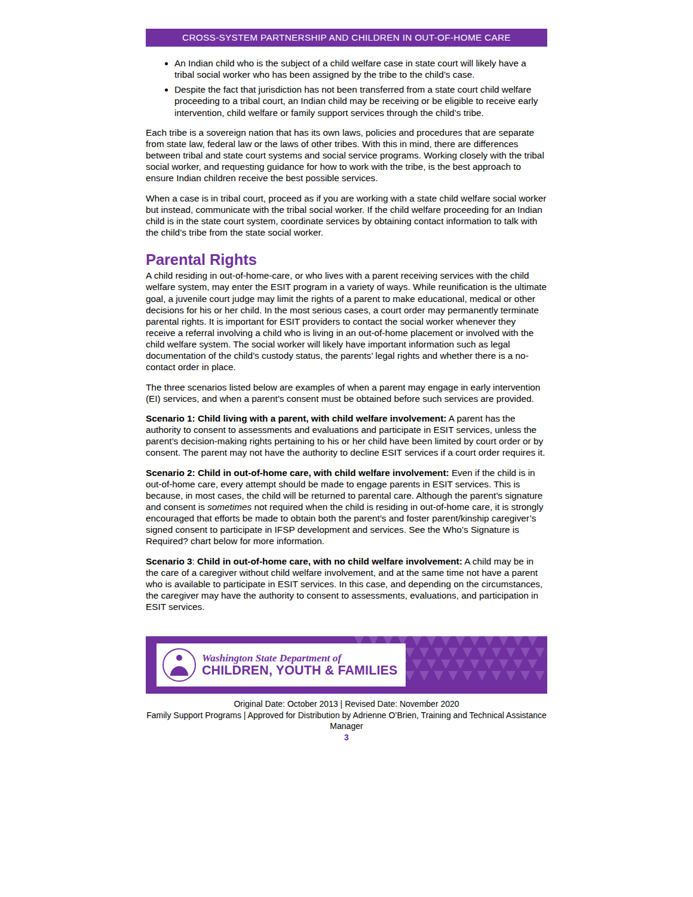CROSS-SYSTEM PARTNERSHIP AND CHILDREN IN OUT-OF-HOME CARE
An Indian child who is the subject of a child welfare case in state court will likely have a tribal social worker who has been assigned by the tribe to the child’s case.
Despite the fact that jurisdiction has not been transferred from a state court child welfare proceeding to a tribal court, an Indian child may be receiving or be eligible to receive early intervention, child welfare or family support services through the child’s tribe.
Each tribe is a sovereign nation that has its own laws, policies and procedures that are separate from state law, federal law or the laws of other tribes. With this in mind, there are differences between tribal and state court systems and social service programs. Working closely with the tribal social worker, and requesting guidance for how to work with the tribe, is the best approach to ensure Indian children receive the best possible services.
When a case is in tribal court, proceed as if you are working with a state child welfare social worker but instead, communicate with the tribal social worker. If the child welfare proceeding for an Indian child is in the state court system, coordinate services by obtaining contact information to talk with the child’s tribe from the state social worker.
Parental Rights
A child residing in out-of-home-care, or who lives with a parent receiving services with the child welfare system, may enter the ESIT program in a variety of ways. While reunification is the ultimate goal, a juvenile court judge may limit the rights of a parent to make educational, medical or other decisions for his or her child. In the most serious cases, a court order may permanently terminate parental rights. It is important for ESIT providers to contact the social worker whenever they receive a referral involving a child who is living in an out-of-home placement or involved with the child welfare system. The social worker will likely have important information such as legal documentation of the child’s custody status, the parents’ legal rights and whether there is a no-contact order in place.
The three scenarios listed below are examples of when a parent may engage in early intervention (EI) services, and when a parent’s consent must be obtained before such services are provided.
Scenario 1: Child living with a parent, with child welfare involvement: A parent has the authority to consent to assessments and evaluations and participate in ESIT services, unless the parent’s decision-making rights pertaining to his or her child have been limited by court order or by consent. The parent may not have the authority to decline ESIT services if a court order requires it.
Scenario 2: Child in out-of-home care, with child welfare involvement: Even if the child is in out-of-home care, every attempt should be made to engage parents in ESIT services. This is because, in most cases, the child will be returned to parental care. Although the parent’s signature and consent is sometimes not required when the child is residing in out-of-home care, it is strongly encouraged that efforts be made to obtain both the parent’s and foster parent/kinship caregiver’s signed consent to participate in IFSP development and services. See the Who’s Signature is Required? chart below for more information.
Scenario 3: Child in out-of-home care, with no child welfare involvement: A child may be in the care of a caregiver without child welfare involvement, and at the same time not have a parent who is available to participate in ESIT services. In this case, and depending on the circumstances, the caregiver may have the authority to consent to assessments, evaluations, and participation in ESIT services.
Washington State Department of
CHILDREN, YOUTH & FAMILIES
Original Date: October 2013 | Revised Date: November 2020
Family Support Programs | Approved for Distribution by Adrienne O’Brien, Training and Technical Assistance Manager
3